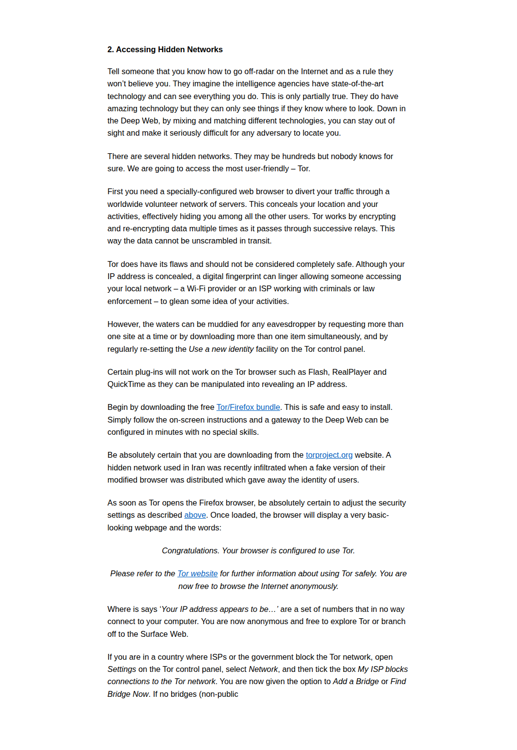2. Accessing Hidden Networks
Tell someone that you know how to go off-radar on the Internet and as a rule they won’t believe you. They imagine the intelligence agencies have state-of-the-art technology and can see everything you do. This is only partially true. They do have amazing technology but they can only see things if they know where to look. Down in the Deep Web, by mixing and matching different technologies, you can stay out of sight and make it seriously difficult for any adversary to locate you.
There are several hidden networks. They may be hundreds but nobody knows for sure. We are going to access the most user-friendly – Tor.
First you need a specially-configured web browser to divert your traffic through a worldwide volunteer network of servers. This conceals your location and your activities, effectively hiding you among all the other users. Tor works by encrypting and re-encrypting data multiple times as it passes through successive relays. This way the data cannot be unscrambled in transit.
Tor does have its flaws and should not be considered completely safe. Although your IP address is concealed, a digital fingerprint can linger allowing someone accessing your local network – a Wi-Fi provider or an ISP working with criminals or law enforcement – to glean some idea of your activities.
However, the waters can be muddied for any eavesdropper by requesting more than one site at a time or by downloading more than one item simultaneously, and by regularly re-setting the Use a new identity facility on the Tor control panel.
Certain plug-ins will not work on the Tor browser such as Flash, RealPlayer and QuickTime as they can be manipulated into revealing an IP address.
Begin by downloading the free Tor/Firefox bundle. This is safe and easy to install. Simply follow the on-screen instructions and a gateway to the Deep Web can be configured in minutes with no special skills.
Be absolutely certain that you are downloading from the torproject.org website. A hidden network used in Iran was recently infiltrated when a fake version of their modified browser was distributed which gave away the identity of users.
As soon as Tor opens the Firefox browser, be absolutely certain to adjust the security settings as described above. Once loaded, the browser will display a very basic-looking webpage and the words:
Congratulations. Your browser is configured to use Tor.
Please refer to the Tor website for further information about using Tor safely. You are now free to browse the Internet anonymously.
Where is says ‘Your IP address appears to be…’ are a set of numbers that in no way connect to your computer. You are now anonymous and free to explore Tor or branch off to the Surface Web.
If you are in a country where ISPs or the government block the Tor network, open Settings on the Tor control panel, select Network, and then tick the box My ISP blocks connections to the Tor network. You are now given the option to Add a Bridge or Find Bridge Now. If no bridges (non-public